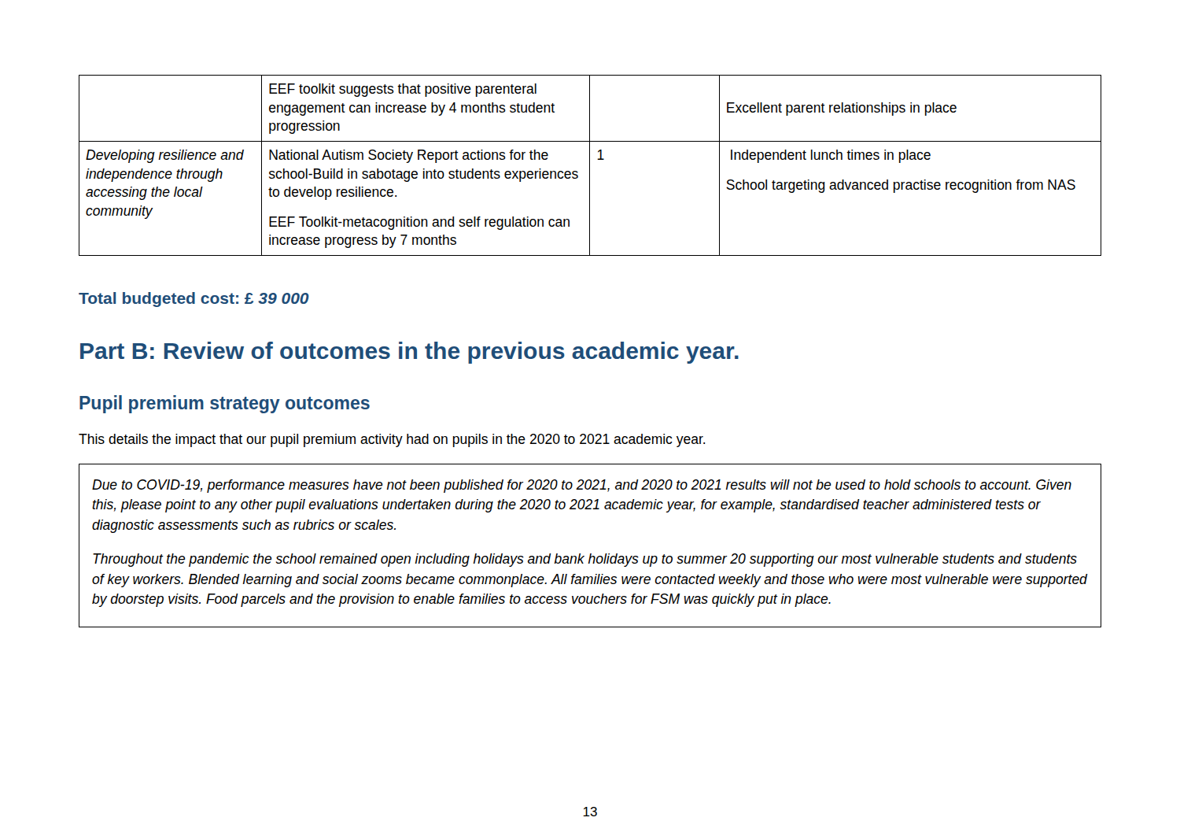| | EEF toolkit suggests that positive parenteral engagement can increase by 4 months student progression | | Excellent parent relationships in place |
| Developing resilience and independence through accessing the local community | National Autism Society Report actions for the school-Build in sabotage into students experiences to develop resilience. EEF Toolkit-metacognition and self regulation can increase progress by 7 months | 1 | Independent lunch times in place School targeting advanced practise recognition from NAS |
Total budgeted cost: £ 39 000
Part B: Review of outcomes in the previous academic year.
Pupil premium strategy outcomes
This details the impact that our pupil premium activity had on pupils in the 2020 to 2021 academic year.
Due to COVID-19, performance measures have not been published for 2020 to 2021, and 2020 to 2021 results will not be used to hold schools to account. Given this, please point to any other pupil evaluations undertaken during the 2020 to 2021 academic year, for example, standardised teacher administered tests or diagnostic assessments such as rubrics or scales.
Throughout the pandemic the school remained open including holidays and bank holidays up to summer 20 supporting our most vulnerable students and students of key workers. Blended learning and social zooms became commonplace. All families were contacted weekly and those who were most vulnerable were supported by doorstep visits. Food parcels and the provision to enable families to access vouchers for FSM was quickly put in place.
13